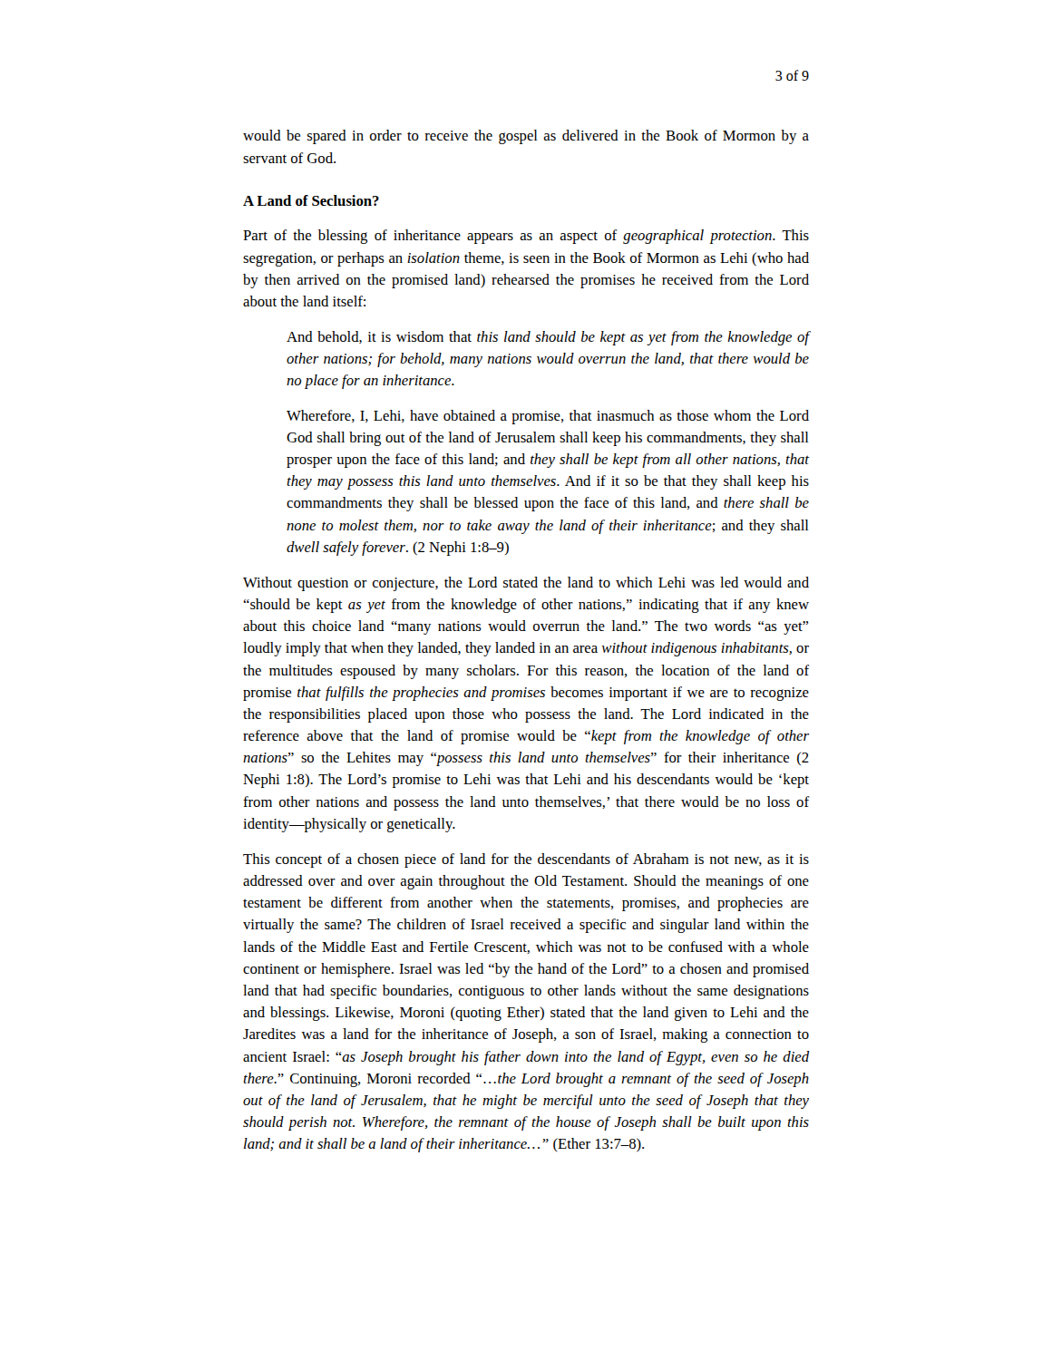3 of 9
would be spared in order to receive the gospel as delivered in the Book of Mormon by a servant of God.
A Land of Seclusion?
Part of the blessing of inheritance appears as an aspect of geographical protection. This segregation, or perhaps an isolation theme, is seen in the Book of Mormon as Lehi (who had by then arrived on the promised land) rehearsed the promises he received from the Lord about the land itself:
And behold, it is wisdom that this land should be kept as yet from the knowledge of other nations; for behold, many nations would overrun the land, that there would be no place for an inheritance.
Wherefore, I, Lehi, have obtained a promise, that inasmuch as those whom the Lord God shall bring out of the land of Jerusalem shall keep his commandments, they shall prosper upon the face of this land; and they shall be kept from all other nations, that they may possess this land unto themselves. And if it so be that they shall keep his commandments they shall be blessed upon the face of this land, and there shall be none to molest them, nor to take away the land of their inheritance; and they shall dwell safely forever. (2 Nephi 1:8–9)
Without question or conjecture, the Lord stated the land to which Lehi was led would and “should be kept as yet from the knowledge of other nations,” indicating that if any knew about this choice land “many nations would overrun the land.” The two words “as yet” loudly imply that when they landed, they landed in an area without indigenous inhabitants, or the multitudes espoused by many scholars. For this reason, the location of the land of promise that fulfills the prophecies and promises becomes important if we are to recognize the responsibilities placed upon those who possess the land. The Lord indicated in the reference above that the land of promise would be “kept from the knowledge of other nations” so the Lehites may “possess this land unto themselves” for their inheritance (2 Nephi 1:8). The Lord’s promise to Lehi was that Lehi and his descendants would be ‘kept from other nations and possess the land unto themselves,’ that there would be no loss of identity—physically or genetically.
This concept of a chosen piece of land for the descendants of Abraham is not new, as it is addressed over and over again throughout the Old Testament. Should the meanings of one testament be different from another when the statements, promises, and prophecies are virtually the same? The children of Israel received a specific and singular land within the lands of the Middle East and Fertile Crescent, which was not to be confused with a whole continent or hemisphere. Israel was led “by the hand of the Lord” to a chosen and promised land that had specific boundaries, contiguous to other lands without the same designations and blessings. Likewise, Moroni (quoting Ether) stated that the land given to Lehi and the Jaredites was a land for the inheritance of Joseph, a son of Israel, making a connection to ancient Israel: “as Joseph brought his father down into the land of Egypt, even so he died there.” Continuing, Moroni recorded “…the Lord brought a remnant of the seed of Joseph out of the land of Jerusalem, that he might be merciful unto the seed of Joseph that they should perish not. Wherefore, the remnant of the house of Joseph shall be built upon this land; and it shall be a land of their inheritance…” (Ether 13:7–8).